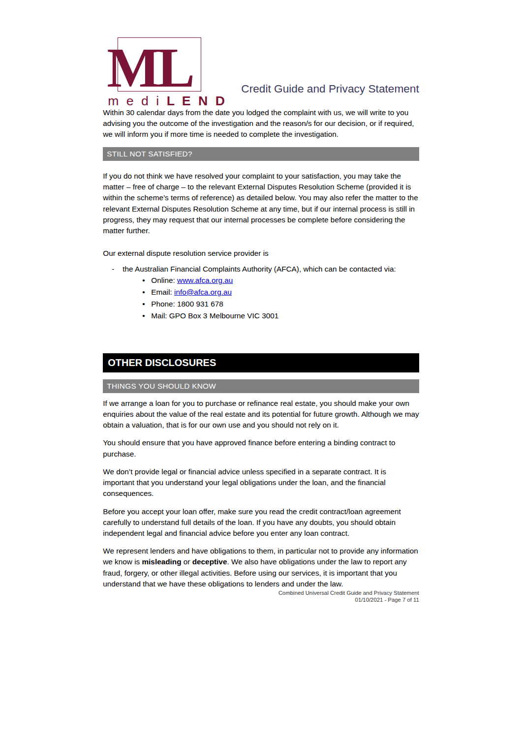ML
m e d i L E N D
Credit Guide and Privacy Statement
Within 30 calendar days from the date you lodged the complaint with us, we will write to you advising you the outcome of the investigation and the reason/s for our decision, or if required, we will inform you if more time is needed to complete the investigation.
STILL NOT SATISFIED?
If you do not think we have resolved your complaint to your satisfaction, you may take the matter – free of charge – to the relevant External Disputes Resolution Scheme (provided it is within the scheme’s terms of reference) as detailed below. You may also refer the matter to the relevant External Disputes Resolution Scheme at any time, but if our internal process is still in progress, they may request that our internal processes be complete before considering the matter further.
Our external dispute resolution service provider is
the Australian Financial Complaints Authority (AFCA), which can be contacted via:
Online: www.afca.org.au
Email: info@afca.org.au
Phone: 1800 931 678
Mail: GPO Box 3 Melbourne VIC 3001
OTHER DISCLOSURES
THINGS YOU SHOULD KNOW
If we arrange a loan for you to purchase or refinance real estate, you should make your own enquiries about the value of the real estate and its potential for future growth. Although we may obtain a valuation, that is for our own use and you should not rely on it.
You should ensure that you have approved finance before entering a binding contract to purchase.
We don’t provide legal or financial advice unless specified in a separate contract. It is important that you understand your legal obligations under the loan, and the financial consequences.
Before you accept your loan offer, make sure you read the credit contract/loan agreement carefully to understand full details of the loan. If you have any doubts, you should obtain independent legal and financial advice before you enter any loan contract.
We represent lenders and have obligations to them, in particular not to provide any information we know is misleading or deceptive. We also have obligations under the law to report any fraud, forgery, or other illegal activities. Before using our services, it is important that you understand that we have these obligations to lenders and under the law.
Combined Universal Credit Guide and Privacy Statement
01/10/2021 - Page 7 of 11